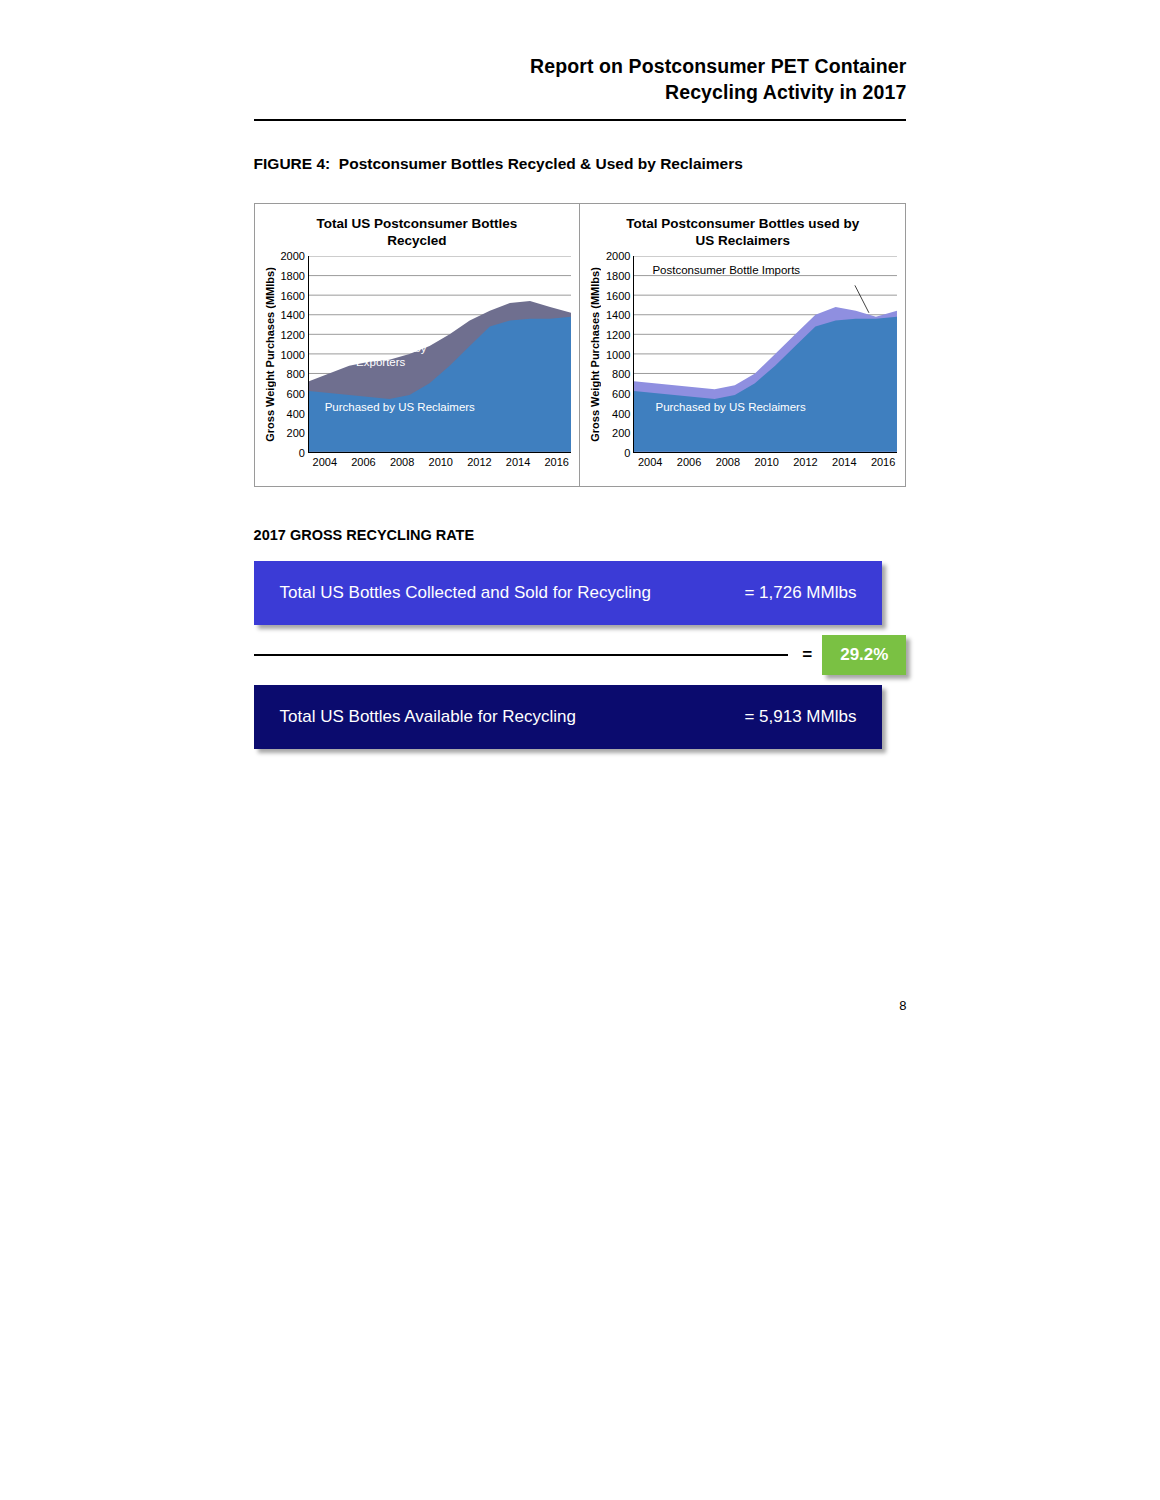Report on Postconsumer PET Container
Recycling Activity in 2017
FIGURE 4: Postconsumer Bottles Recycled & Used by Reclaimers
Total US Postconsumer Bottles
Recycled
Gross Weight Purchases (MMlbs)
2000 1800 1600 1400 1200 1000 800 600 400 200 0
Purchased by
Exporters
Purchased by US Reclaimers
2004200620082010201220142016
Total Postconsumer Bottles used by
US Reclaimers
Gross Weight Purchases (MMlbs)
2000 1800 1600 1400 1200 1000 800 600 400 200 0
Postconsumer Bottle Imports
Purchased by US Reclaimers
2004200620082010201220142016
2017 GROSS RECYCLING RATE
Total US Bottles Collected and Sold for Recycling = 1,726 MMlbs
= 29.2%
Total US Bottles Available for Recycling = 5,913 MMlbs
8